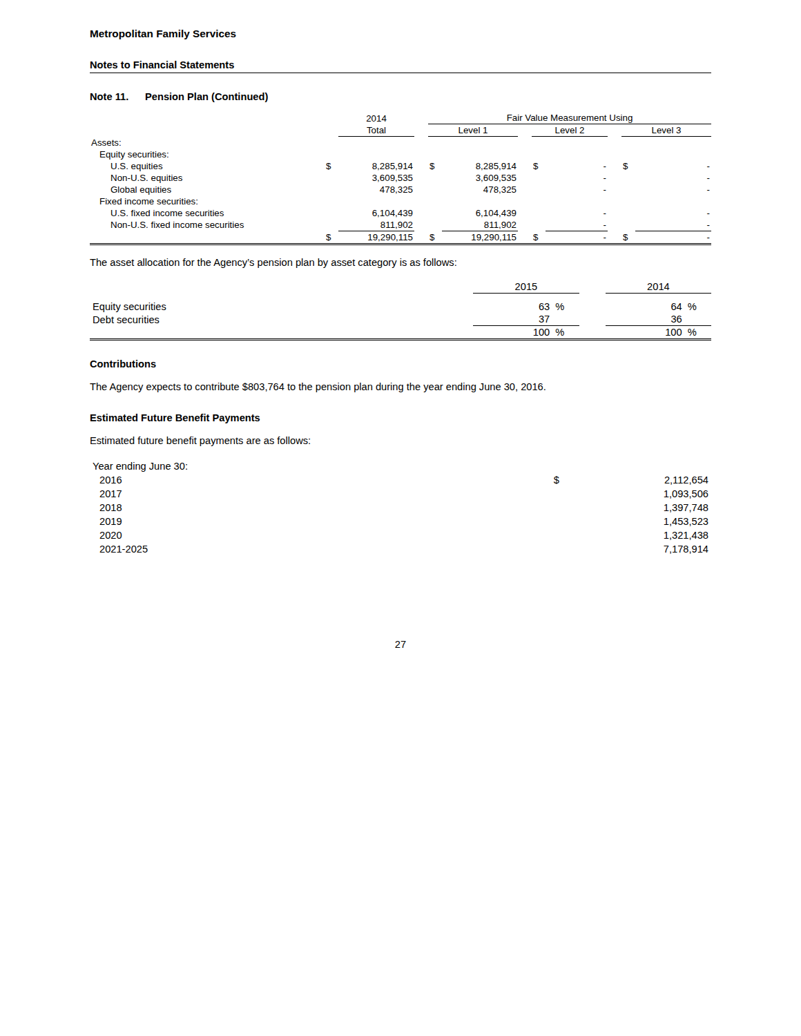Metropolitan Family Services
Notes to Financial Statements
Note 11. Pension Plan (Continued)
| | | 2014 | | Fair Value Measurement Using |
| | | Total | | Level 1 | | Level 2 | | Level 3 |
| Assets: | |
| Equity securities: | |
| U.S. equities | $ | 8,285,914 | | $ | 8,285,914 | | $ | - | | $ | - |
| Non-U.S. equities | | 3,609,535 | | | 3,609,535 | | | - | | | - |
| Global equities | | 478,325 | | | 478,325 | | | - | | | - |
| Fixed income securities: | |
| U.S. fixed income securities | | 6,104,439 | | | 6,104,439 | | | - | | | - |
| Non-U.S. fixed income securities | | 811,902 | | | 811,902 | | | - | | | - |
| | $ | 19,290,115 | | $ | 19,290,115 | | $ | - | | $ | - |
The asset allocation for the Agency’s pension plan by asset category is as follows:
| | 2015 | | 2014 |
| Equity securities | 63 | % | | 64 | % |
| Debt securities | 37 | | | 36 | |
| | 100 | % | | 100 | % |
Contributions
The Agency expects to contribute $803,764 to the pension plan during the year ending June 30, 2016.
Estimated Future Benefit Payments
Estimated future benefit payments are as follows:
| Year ending June 30: | | |
| 2016 | $ | 2,112,654 |
| 2017 | | 1,093,506 |
| 2018 | | 1,397,748 |
| 2019 | | 1,453,523 |
| 2020 | | 1,321,438 |
| 2021-2025 | | 7,178,914 |
27